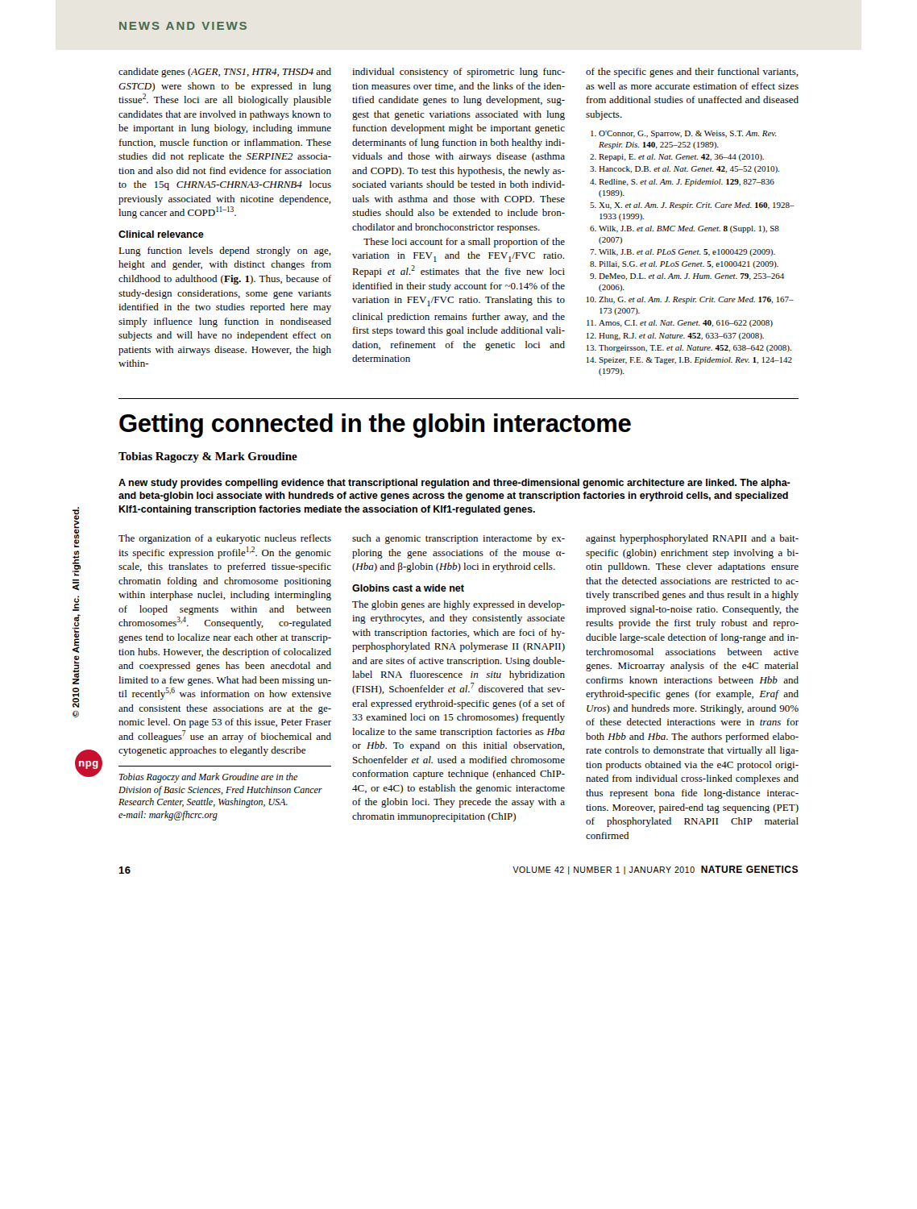NEWS AND VIEWS
© 2010 Nature America, Inc. All rights reserved.
npg
candidate genes (AGER, TNS1, HTR4, THSD4 and GSTCD) were shown to be expressed in lung tissue2. These loci are all biologically plausible candidates that are involved in pathways known to be important in lung biology, including immune function, muscle function or inflammation. These studies did not replicate the SERPINE2 association and also did not find evidence for association to the 15q CHRNA5-CHRNA3-CHRNB4 locus previously associated with nicotine dependence, lung cancer and COPD11–13.
Clinical relevance
Lung function levels depend strongly on age, height and gender, with distinct changes from childhood to adulthood (Fig. 1). Thus, because of study-design considerations, some gene variants identified in the two studies reported here may simply influence lung function in nondiseased subjects and will have no independent effect on patients with airways disease. However, the high within-
individual consistency of spirometric lung function measures over time, and the links of the identified candidate genes to lung development, suggest that genetic variations associated with lung function development might be important genetic determinants of lung function in both healthy individuals and those with airways disease (asthma and COPD). To test this hypothesis, the newly associated variants should be tested in both individuals with asthma and those with COPD. These studies should also be extended to include bronchodilator and bronchoconstrictor responses.
These loci account for a small proportion of the variation in FEV1 and the FEV1/FVC ratio. Repapi et al.2 estimates that the five new loci identified in their study account for ~0.14% of the variation in FEV1/FVC ratio. Translating this to clinical prediction remains further away, and the first steps toward this goal include additional validation, refinement of the genetic loci and determination
of the specific genes and their functional variants, as well as more accurate estimation of effect sizes from additional studies of unaffected and diseased subjects.
O'Connor, G., Sparrow, D. & Weiss, S.T. Am. Rev. Respir. Dis. 140, 225–252 (1989).
Repapi, E. et al. Nat. Genet. 42, 36–44 (2010).
Hancock, D.B. et al. Nat. Genet. 42, 45–52 (2010).
Redline, S. et al. Am. J. Epidemiol. 129, 827–836 (1989).
Xu, X. et al. Am. J. Respir. Crit. Care Med. 160, 1928–1933 (1999).
Wilk, J.B. et al. BMC Med. Genet. 8 (Suppl. 1), S8 (2007)
Wilk, J.B. et al. PLoS Genet. 5, e1000429 (2009).
Pillai, S.G. et al. PLoS Genet. 5, e1000421 (2009).
DeMeo, D.L. et al. Am. J. Hum. Genet. 79, 253–264 (2006).
Zhu, G. et al. Am. J. Respir. Crit. Care Med. 176, 167–173 (2007).
Amos, C.I. et al. Nat. Genet. 40, 616–622 (2008)
Hung, R.J. et al. Nature. 452, 633–637 (2008).
Thorgeirsson, T.E. et al. Nature. 452, 638–642 (2008).
Speizer, F.E. & Tager, I.B. Epidemiol. Rev. 1, 124–142 (1979).
Getting connected in the globin interactome
Tobias Ragoczy & Mark Groudine
A new study provides compelling evidence that transcriptional regulation and three-dimensional genomic architecture are linked. The alpha- and beta-globin loci associate with hundreds of active genes across the genome at transcription factories in erythroid cells, and specialized Klf1-containing transcription factories mediate the association of Klf1-regulated genes.
The organization of a eukaryotic nucleus reflects its specific expression profile1,2. On the genomic scale, this translates to preferred tissue-specific chromatin folding and chromosome positioning within interphase nuclei, including intermingling of looped segments within and between chromosomes3,4. Consequently, co-regulated genes tend to localize near each other at transcription hubs. However, the description of colocalized and coexpressed genes has been anecdotal and limited to a few genes. What had been missing until recently5,6 was information on how extensive and consistent these associations are at the genomic level. On page 53 of this issue, Peter Fraser and colleagues7 use an array of biochemical and cytogenetic approaches to elegantly describe
Tobias Ragoczy and Mark Groudine are in the Division of Basic Sciences, Fred Hutchinson Cancer Research Center, Seattle, Washington, USA.
e-mail: markg@fhcrc.org
such a genomic transcription interactome by exploring the gene associations of the mouse α- (Hba) and β-globin (Hbb) loci in erythroid cells.
Globins cast a wide net
The globin genes are highly expressed in developing erythrocytes, and they consistently associate with transcription factories, which are foci of hyperphosphorylated RNA polymerase II (RNAPII) and are sites of active transcription. Using double-label RNA fluorescence in situ hybridization (FISH), Schoenfelder et al.7 discovered that several expressed erythroid-specific genes (of a set of 33 examined loci on 15 chromosomes) frequently localize to the same transcription factories as Hba or Hbb. To expand on this initial observation, Schoenfelder et al. used a modified chromosome conformation capture technique (enhanced ChIP-4C, or e4C) to establish the genomic interactome of the globin loci. They precede the assay with a chromatin immunoprecipitation (ChIP)
against hyperphosphorylated RNAPII and a bait-specific (globin) enrichment step involving a biotin pulldown. These clever adaptations ensure that the detected associations are restricted to actively transcribed genes and thus result in a highly improved signal-to-noise ratio. Consequently, the results provide the first truly robust and reproducible large-scale detection of long-range and interchromosomal associations between active genes. Microarray analysis of the e4C material confirms known interactions between Hbb and erythroid-specific genes (for example, Eraf and Uros) and hundreds more. Strikingly, around 90% of these detected interactions were in trans for both Hbb and Hba. The authors performed elaborate controls to demonstrate that virtually all ligation products obtained via the e4C protocol originated from individual cross-linked complexes and thus represent bona fide long-distance interactions. Moreover, paired-end tag sequencing (PET) of phosphorylated RNAPII ChIP material confirmed
16
VOLUME 42 | NUMBER 1 | JANUARY 2010 NATURE GENETICS